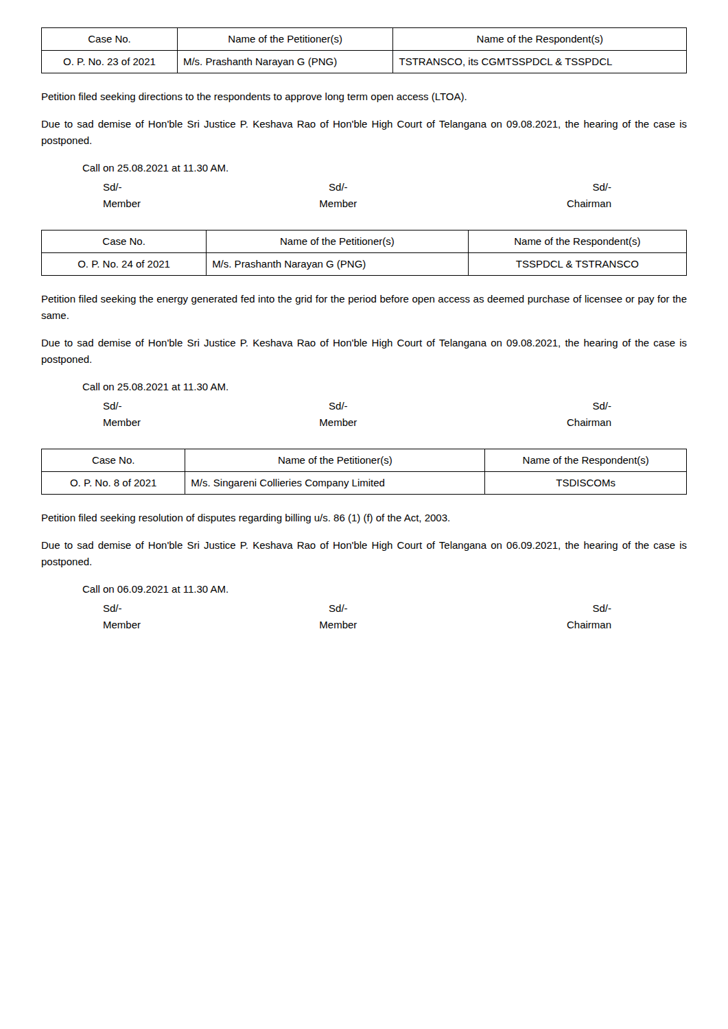| Case No. | Name of the Petitioner(s) | Name of the Respondent(s) |
| --- | --- | --- |
| O. P. No. 23 of 2021 | M/s. Prashanth Narayan G (PNG) | TSTRANSCO, its CGMTSSPDCL & TSSPDCL |
Petition filed seeking directions to the respondents to approve long term open access (LTOA).
Due to sad demise of Hon'ble Sri Justice P. Keshava Rao of Hon'ble High Court of Telangana on 09.08.2021, the hearing of the case is postponed.
Call on 25.08.2021 at 11.30 AM.
| Sd/- | Sd/- | Sd/- |
| Member | Member | Chairman |
| Case No. | Name of the Petitioner(s) | Name of the Respondent(s) |
| --- | --- | --- |
| O. P. No. 24 of 2021 | M/s. Prashanth Narayan G (PNG) | TSSPDCL & TSTRANSCO |
Petition filed seeking the energy generated fed into the grid for the period before open access as deemed purchase of licensee or pay for the same.
Due to sad demise of Hon'ble Sri Justice P. Keshava Rao of Hon'ble High Court of Telangana on 09.08.2021, the hearing of the case is postponed.
Call on 25.08.2021 at 11.30 AM.
| Sd/- | Sd/- | Sd/- |
| Member | Member | Chairman |
| Case No. | Name of the Petitioner(s) | Name of the Respondent(s) |
| --- | --- | --- |
| O. P. No. 8 of 2021 | M/s. Singareni Collieries Company Limited | TSDISCOMs |
Petition filed seeking resolution of disputes regarding billing u/s. 86 (1) (f) of the Act, 2003.
Due to sad demise of Hon'ble Sri Justice P. Keshava Rao of Hon'ble High Court of Telangana on 06.09.2021, the hearing of the case is postponed.
Call on 06.09.2021 at 11.30 AM.
| Sd/- | Sd/- | Sd/- |
| Member | Member | Chairman |